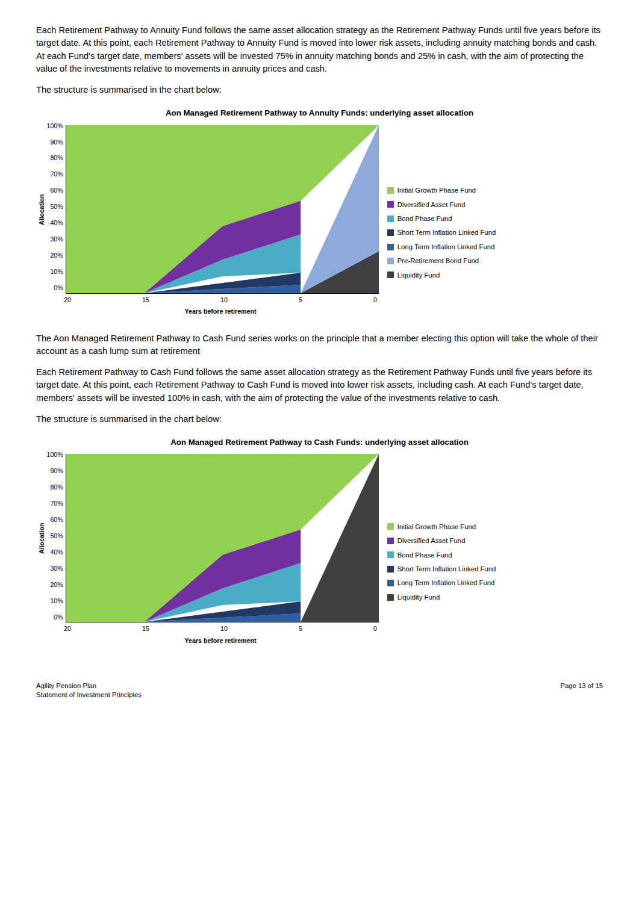Each Retirement Pathway to Annuity Fund follows the same asset allocation strategy as the Retirement Pathway Funds until five years before its target date. At this point, each Retirement Pathway to Annuity Fund is moved into lower risk assets, including annuity matching bonds and cash. At each Fund's target date, members' assets will be invested 75% in annuity matching bonds and 25% in cash, with the aim of protecting the value of the investments relative to movements in annuity prices and cash.
The structure is summarised in the chart below:
Aon Managed Retirement Pathway to Annuity Funds: underlying asset allocation
Allocation
100% 90% 80% 70% 60% 50% 40% 30% 20% 10% 0%
20 15 10 5 0
Years before retirement
Initial Growth Phase Fund
Diversified Asset Fund
Bond Phase Fund
Short Term Inflation Linked Fund
Long Term Inflation Linked Fund
Pre-Retirement Bond Fund
Liquidity Fund
The Aon Managed Retirement Pathway to Cash Fund series works on the principle that a member electing this option will take the whole of their account as a cash lump sum at retirement
Each Retirement Pathway to Cash Fund follows the same asset allocation strategy as the Retirement Pathway Funds until five years before its target date. At this point, each Retirement Pathway to Cash Fund is moved into lower risk assets, including cash. At each Fund's target date, members' assets will be invested 100% in cash, with the aim of protecting the value of the investments relative to cash.
The structure is summarised in the chart below:
Aon Managed Retirement Pathway to Cash Funds: underlying asset allocation
Allocation
100% 90% 80% 70% 60% 50% 40% 30% 20% 10% 0%
20 15 10 5 0
Years before retirement
Initial Growth Phase Fund
Diversified Asset Fund
Bond Phase Fund
Short Term Inflation Linked Fund
Long Term Inflation Linked Fund
Liquidity Fund
Agility Pension Plan
Statement of Investment Principles
Page 13 of 15